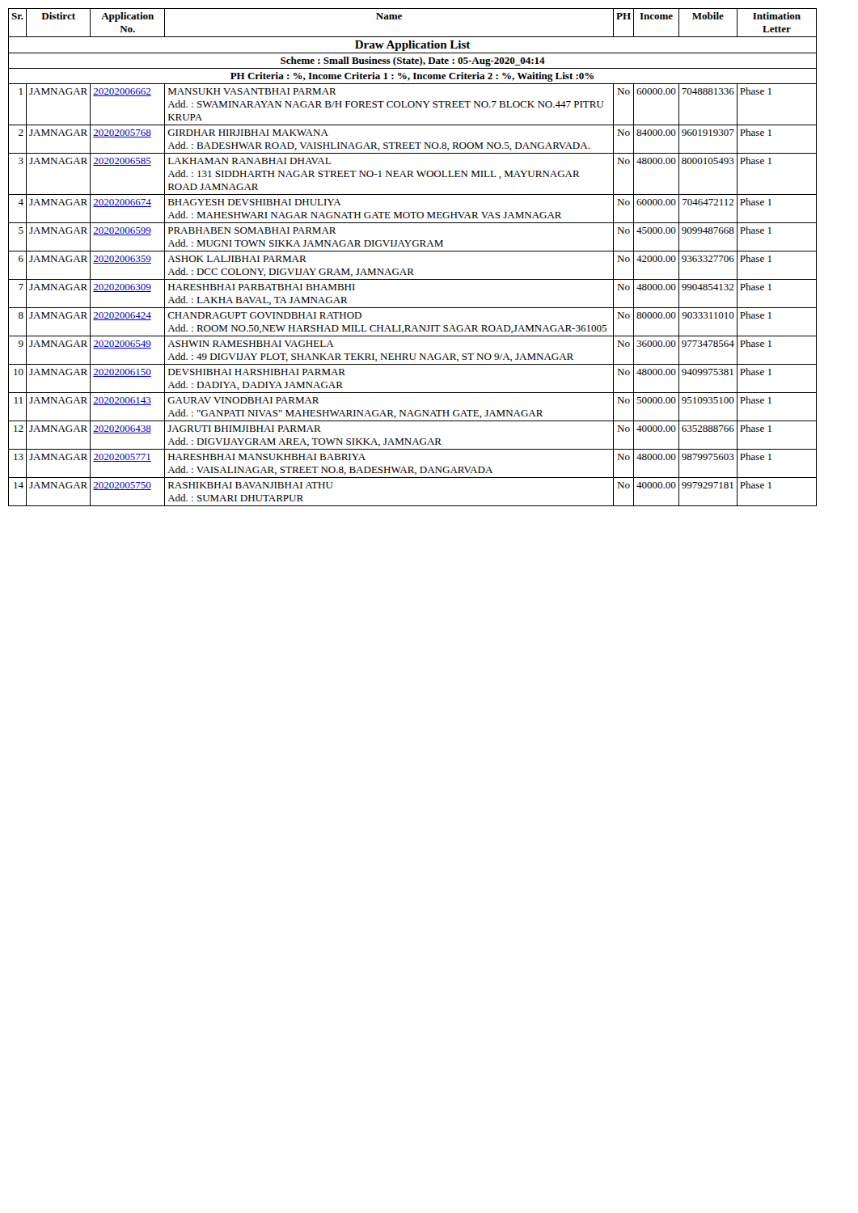| Draw Application List |
| Scheme : Small Business (State), Date : 05-Aug-2020_04:14 |
| PH Criteria : %, Income Criteria 1 : %, Income Criteria 2 : %, Waiting List :0% |
| Sr. | Distirct | Application No. | Name | PH | Income | Mobile | Intimation Letter |
| 1 | JAMNAGAR | 20202006662 | MANSUKH VASANTBHAI PARMAR Add. : SWAMINARAYAN NAGAR B/H FOREST COLONY STREET NO.7 BLOCK NO.447 PITRU KRUPA | No | 60000.00 | 7048881336 | Phase 1 |
| 2 | JAMNAGAR | 20202005768 | GIRDHAR HIRJIBHAI MAKWANA Add. : BADESHWAR ROAD, VAISHLINAGAR, STREET NO.8, ROOM NO.5, DANGARVADA. | No | 84000.00 | 9601919307 | Phase 1 |
| 3 | JAMNAGAR | 20202006585 | LAKHAMAN RANABHAI DHAVAL Add. : 131 SIDDHARTH NAGAR STREET NO-1 NEAR WOOLLEN MILL , MAYURNAGAR ROAD JAMNAGAR | No | 48000.00 | 8000105493 | Phase 1 |
| 4 | JAMNAGAR | 20202006674 | BHAGYESH DEVSHIBHAI DHULIYA Add. : MAHESHWARI NAGAR NAGNATH GATE MOTO MEGHVAR VAS JAMNAGAR | No | 60000.00 | 7046472112 | Phase 1 |
| 5 | JAMNAGAR | 20202006599 | PRABHABEN SOMABHAI PARMAR Add. : MUGNI TOWN SIKKA JAMNAGAR DIGVIJAYGRAM | No | 45000.00 | 9099487668 | Phase 1 |
| 6 | JAMNAGAR | 20202006359 | ASHOK LALJIBHAI PARMAR Add. : DCC COLONY, DIGVIJAY GRAM, JAMNAGAR | No | 42000.00 | 9363327706 | Phase 1 |
| 7 | JAMNAGAR | 20202006309 | HARESHBHAI PARBATBHAI BHAMBHI Add. : LAKHA BAVAL, TA JAMNAGAR | No | 48000.00 | 9904854132 | Phase 1 |
| 8 | JAMNAGAR | 20202006424 | CHANDRAGUPT GOVINDBHAI RATHOD Add. : ROOM NO.50,NEW HARSHAD MILL CHALI,RANJIT SAGAR ROAD,JAMNAGAR-361005 | No | 80000.00 | 9033311010 | Phase 1 |
| 9 | JAMNAGAR | 20202006549 | ASHWIN RAMESHBHAI VAGHELA Add. : 49 DIGVIJAY PLOT, SHANKAR TEKRI, NEHRU NAGAR, ST NO 9/A, JAMNAGAR | No | 36000.00 | 9773478564 | Phase 1 |
| 10 | JAMNAGAR | 20202006150 | DEVSHIBHAI HARSHIBHAI PARMAR Add. : DADIYA, DADIYA JAMNAGAR | No | 48000.00 | 9409975381 | Phase 1 |
| 11 | JAMNAGAR | 20202006143 | GAURAV VINODBHAI PARMAR Add. : "GANPATI NIVAS" MAHESHWARINAGAR, NAGNATH GATE, JAMNAGAR | No | 50000.00 | 9510935100 | Phase 1 |
| 12 | JAMNAGAR | 20202006438 | JAGRUTI BHIMJIBHAI PARMAR Add. : DIGVIJAYGRAM AREA, TOWN SIKKA, JAMNAGAR | No | 40000.00 | 6352888766 | Phase 1 |
| 13 | JAMNAGAR | 20202005771 | HARESHBHAI MANSUKHBHAI BABRIYA Add. : VAISALINAGAR, STREET NO.8, BADESHWAR, DANGARVADA | No | 48000.00 | 9879975603 | Phase 1 |
| 14 | JAMNAGAR | 20202005750 | RASHIKBHAI BAVANJIBHAI ATHU Add. : SUMARI DHUTARPUR | No | 40000.00 | 9979297181 | Phase 1 |